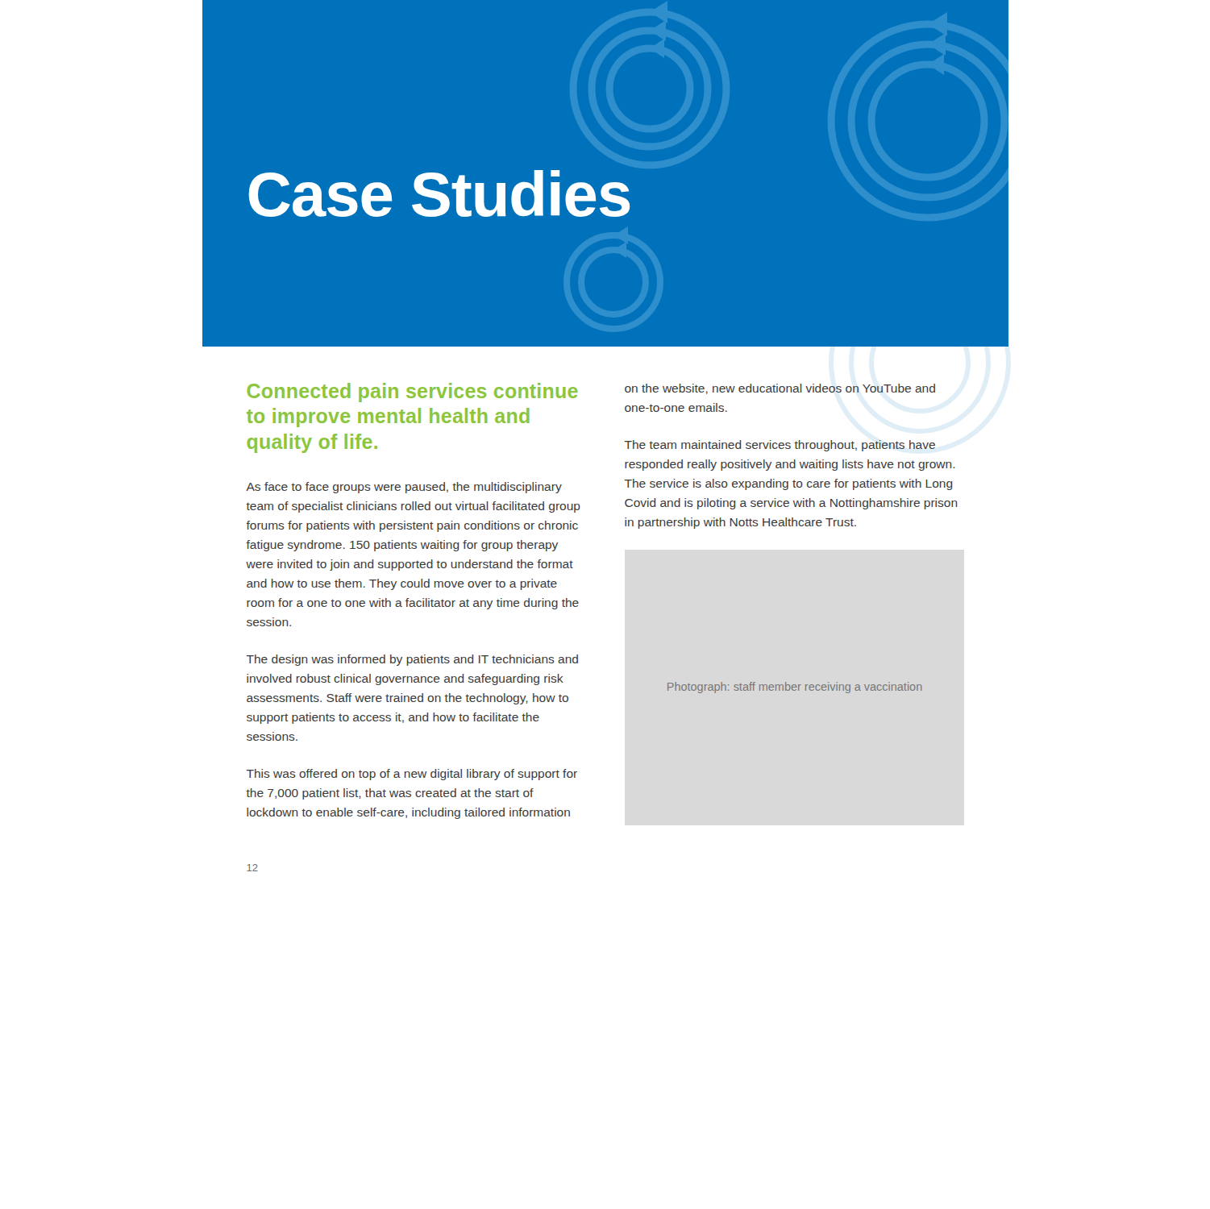Case Studies
Connected pain services continue to improve mental health and quality of life.
As face to face groups were paused, the multidisciplinary team of specialist clinicians rolled out virtual facilitated group forums for patients with persistent pain conditions or chronic fatigue syndrome. 150 patients waiting for group therapy were invited to join and supported to understand the format and how to use them. They could move over to a private room for a one to one with a facilitator at any time during the session.
The design was informed by patients and IT technicians and involved robust clinical governance and safeguarding risk assessments. Staff were trained on the technology, how to support patients to access it, and how to facilitate the sessions.
This was offered on top of a new digital library of support for the 7,000 patient list, that was created at the start of lockdown to enable self-care, including tailored information
on the website, new educational videos on YouTube and one-to-one emails.
The team maintained services throughout, patients have responded really positively and waiting lists have not grown. The service is also expanding to care for patients with Long Covid and is piloting a service with a Nottinghamshire prison in partnership with Notts Healthcare Trust.
12